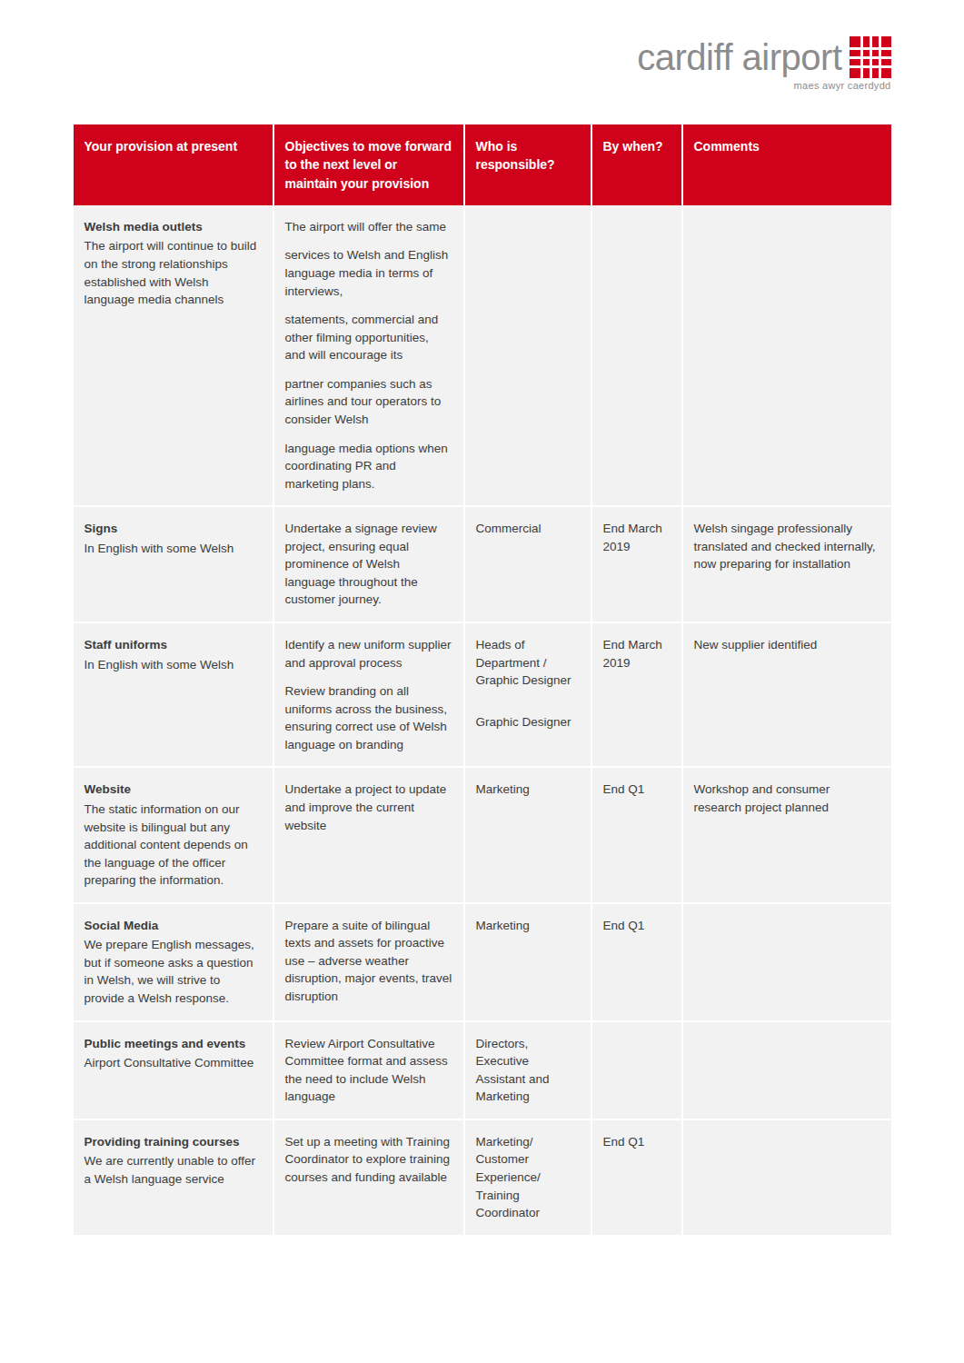cardiff airport maes awyr caerdydd
| Your provision at present | Objectives to move forward to the next level or maintain your provision | Who is responsible? | By when? | Comments |
| --- | --- | --- | --- | --- |
| Welsh media outlets The airport will continue to build on the strong relationships established with Welsh language media channels | The airport will offer the same services to Welsh and English language media in terms of interviews, statements, commercial and other filming opportunities, and will encourage its partner companies such as airlines and tour operators to consider Welsh language media options when coordinating PR and marketing plans. | | | |
| Signs In English with some Welsh | Undertake a signage review project, ensuring equal prominence of Welsh language throughout the customer journey. | Commercial | End March 2019 | Welsh singage professionally translated and checked internally, now preparing for installation |
| Staff uniforms In English with some Welsh | Identify a new uniform supplier and approval process Review branding on all uniforms across the business, ensuring correct use of Welsh language on branding | Heads of Department / Graphic Designer Graphic Designer | End March 2019 | New supplier identified |
| Website The static information on our website is bilingual but any additional content depends on the language of the officer preparing the information. | Undertake a project to update and improve the current website | Marketing | End Q1 | Workshop and consumer research project planned |
| Social Media We prepare English messages, but if someone asks a question in Welsh, we will strive to provide a Welsh response. | Prepare a suite of bilingual texts and assets for proactive use – adverse weather disruption, major events, travel disruption | Marketing | End Q1 | |
| Public meetings and events Airport Consultative Committee | Review Airport Consultative Committee format and assess the need to include Welsh language | Directors, Executive Assistant and Marketing | | |
| Providing training courses We are currently unable to offer a Welsh language service | Set up a meeting with Training Coordinator to explore training courses and funding available | Marketing/ Customer Experience/ Training Coordinator | End Q1 | |